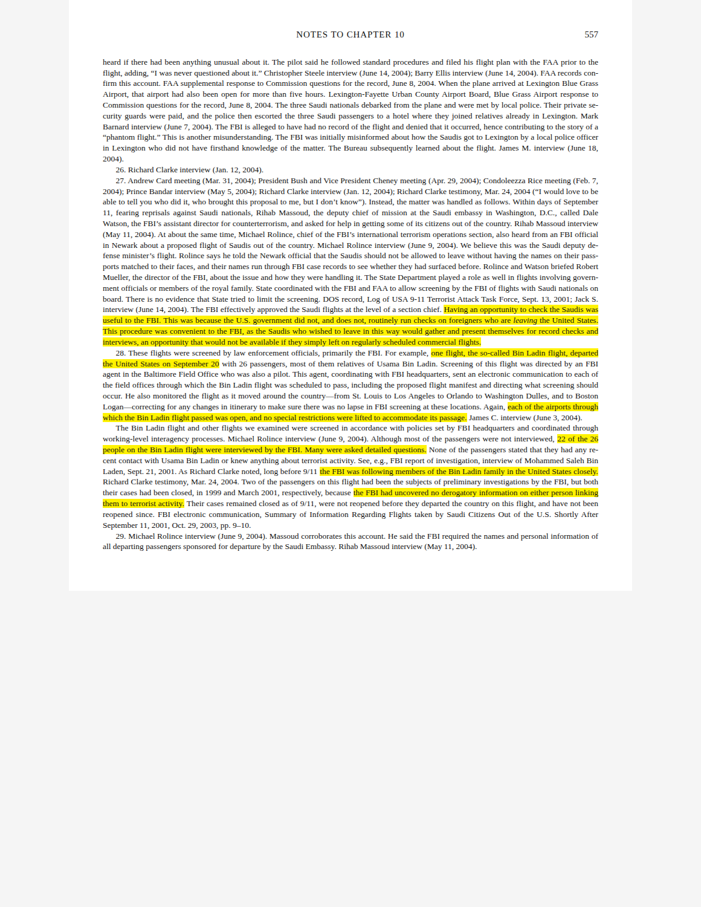Notes to Chapter 10 557
heard if there had been anything unusual about it. The pilot said he followed standard procedures and filed his flight plan with the FAA prior to the flight, adding, “I was never questioned about it.” Christopher Steele interview (June 14, 2004); Barry Ellis interview (June 14, 2004). FAA records confirm this account. FAA supplemental response to Commission questions for the record, June 8, 2004. When the plane arrived at Lexington Blue Grass Airport, that airport had also been open for more than five hours. Lexington-Fayette Urban County Airport Board, Blue Grass Airport response to Commission questions for the record, June 8, 2004. The three Saudi nationals debarked from the plane and were met by local police. Their private security guards were paid, and the police then escorted the three Saudi passengers to a hotel where they joined relatives already in Lexington. Mark Barnard interview (June 7, 2004). The FBI is alleged to have had no record of the flight and denied that it occurred, hence contributing to the story of a “phantom flight.” This is another misunderstanding. The FBI was initially misinformed about how the Saudis got to Lexington by a local police officer in Lexington who did not have firsthand knowledge of the matter. The Bureau subsequently learned about the flight. James M. interview (June 18, 2004).
26. Richard Clarke interview (Jan. 12, 2004).
27. Andrew Card meeting (Mar. 31, 2004); President Bush and Vice President Cheney meeting (Apr. 29, 2004); Condoleezza Rice meeting (Feb. 7, 2004); Prince Bandar interview (May 5, 2004); Richard Clarke interview (Jan. 12, 2004); Richard Clarke testimony, Mar. 24, 2004 (“I would love to be able to tell you who did it, who brought this proposal to me, but I don’t know”). Instead, the matter was handled as follows. Within days of September 11, fearing reprisals against Saudi nationals, Rihab Massoud, the deputy chief of mission at the Saudi embassy in Washington, D.C., called Dale Watson, the FBI’s assistant director for counterterrorism, and asked for help in getting some of its citizens out of the country. Rihab Massoud interview (May 11, 2004). At about the same time, Michael Rolince, chief of the FBI’s international terrorism operations section, also heard from an FBI official in Newark about a proposed flight of Saudis out of the country. Michael Rolince interview (June 9, 2004). We believe this was the Saudi deputy defense minister’s flight. Rolince says he told the Newark official that the Saudis should not be allowed to leave without having the names on their passports matched to their faces, and their names run through FBI case records to see whether they had surfaced before. Rolince and Watson briefed Robert Mueller, the director of the FBI, about the issue and how they were handling it. The State Department played a role as well in flights involving government officials or members of the royal family. State coordinated with the FBI and FAA to allow screening by the FBI of flights with Saudi nationals on board. There is no evidence that State tried to limit the screening. DOS record, Log of USA 9-11 Terrorist Attack Task Force, Sept. 13, 2001; Jack S. interview (June 14, 2004). The FBI effectively approved the Saudi flights at the level of a section chief. Having an opportunity to check the Saudis was useful to the FBI. This was because the U.S. government did not, and does not, routinely run checks on foreigners who are leaving the United States. This procedure was convenient to the FBI, as the Saudis who wished to leave in this way would gather and present themselves for record checks and interviews, an opportunity that would not be available if they simply left on regularly scheduled commercial flights.
28. These flights were screened by law enforcement officials, primarily the FBI. For example, one flight, the so-called Bin Ladin flight, departed the United States on September 20 with 26 passengers, most of them relatives of Usama Bin Ladin. Screening of this flight was directed by an FBI agent in the Baltimore Field Office who was also a pilot. This agent, coordinating with FBI headquarters, sent an electronic communication to each of the field offices through which the Bin Ladin flight was scheduled to pass, including the proposed flight manifest and directing what screening should occur. He also monitored the flight as it moved around the country—from St. Louis to Los Angeles to Orlando to Washington Dulles, and to Boston Logan—correcting for any changes in itinerary to make sure there was no lapse in FBI screening at these locations. Again, each of the airports through which the Bin Ladin flight passed was open, and no special restrictions were lifted to accommodate its passage. James C. interview (June 3, 2004).
The Bin Ladin flight and other flights we examined were screened in accordance with policies set by FBI headquarters and coordinated through working-level interagency processes. Michael Rolince interview (June 9, 2004). Although most of the passengers were not interviewed, 22 of the 26 people on the Bin Ladin flight were interviewed by the FBI. Many were asked detailed questions. None of the passengers stated that they had any recent contact with Usama Bin Ladin or knew anything about terrorist activity. See, e.g., FBI report of investigation, interview of Mohammed Saleh Bin Laden, Sept. 21, 2001. As Richard Clarke noted, long before 9/11 the FBI was following members of the Bin Ladin family in the United States closely. Richard Clarke testimony, Mar. 24, 2004. Two of the passengers on this flight had been the subjects of preliminary investigations by the FBI, but both their cases had been closed, in 1999 and March 2001, respectively, because the FBI had uncovered no derogatory information on either person linking them to terrorist activity. Their cases remained closed as of 9/11, were not reopened before they departed the country on this flight, and have not been reopened since. FBI electronic communication, Summary of Information Regarding Flights taken by Saudi Citizens Out of the U.S. Shortly After September 11, 2001, Oct. 29, 2003, pp. 9–10.
29. Michael Rolince interview (June 9, 2004). Massoud corroborates this account. He said the FBI required the names and personal information of all departing passengers sponsored for departure by the Saudi Embassy. Rihab Massoud interview (May 11, 2004).